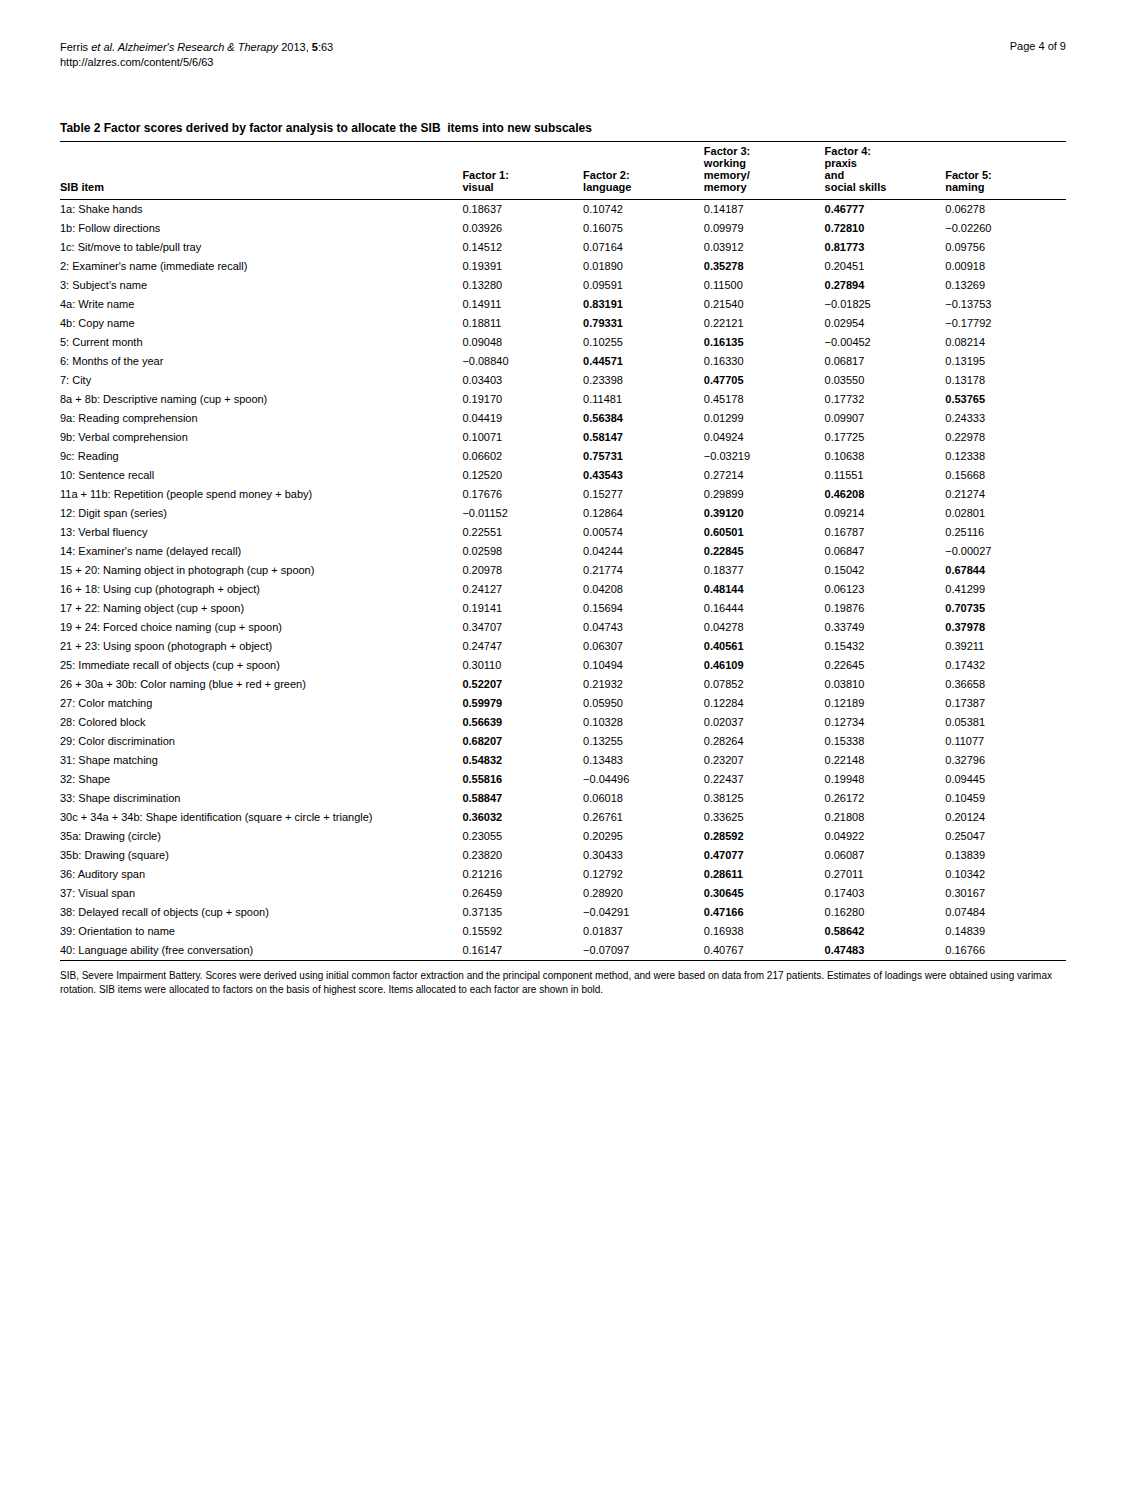Ferris et al. Alzheimer's Research & Therapy 2013, 5:63
http://alzres.com/content/5/6/63
Page 4 of 9
Table 2 Factor scores derived by factor analysis to allocate the SIB items into new subscales
| SIB item | Factor 1: visual | Factor 2: language | Factor 3: working memory/ memory | Factor 4: praxis and social skills | Factor 5: naming |
| --- | --- | --- | --- | --- | --- |
| 1a: Shake hands | 0.18637 | 0.10742 | 0.14187 | 0.46777 | 0.06278 |
| 1b: Follow directions | 0.03926 | 0.16075 | 0.09979 | 0.72810 | −0.02260 |
| 1c: Sit/move to table/pull tray | 0.14512 | 0.07164 | 0.03912 | 0.81773 | 0.09756 |
| 2: Examiner's name (immediate recall) | 0.19391 | 0.01890 | 0.35278 | 0.20451 | 0.00918 |
| 3: Subject's name | 0.13280 | 0.09591 | 0.11500 | 0.27894 | 0.13269 |
| 4a: Write name | 0.14911 | 0.83191 | 0.21540 | −0.01825 | −0.13753 |
| 4b: Copy name | 0.18811 | 0.79331 | 0.22121 | 0.02954 | −0.17792 |
| 5: Current month | 0.09048 | 0.10255 | 0.16135 | −0.00452 | 0.08214 |
| 6: Months of the year | −0.08840 | 0.44571 | 0.16330 | 0.06817 | 0.13195 |
| 7: City | 0.03403 | 0.23398 | 0.47705 | 0.03550 | 0.13178 |
| 8a + 8b: Descriptive naming (cup + spoon) | 0.19170 | 0.11481 | 0.45178 | 0.17732 | 0.53765 |
| 9a: Reading comprehension | 0.04419 | 0.56384 | 0.01299 | 0.09907 | 0.24333 |
| 9b: Verbal comprehension | 0.10071 | 0.58147 | 0.04924 | 0.17725 | 0.22978 |
| 9c: Reading | 0.06602 | 0.75731 | −0.03219 | 0.10638 | 0.12338 |
| 10: Sentence recall | 0.12520 | 0.43543 | 0.27214 | 0.11551 | 0.15668 |
| 11a + 11b: Repetition (people spend money + baby) | 0.17676 | 0.15277 | 0.29899 | 0.46208 | 0.21274 |
| 12: Digit span (series) | −0.01152 | 0.12864 | 0.39120 | 0.09214 | 0.02801 |
| 13: Verbal fluency | 0.22551 | 0.00574 | 0.60501 | 0.16787 | 0.25116 |
| 14: Examiner's name (delayed recall) | 0.02598 | 0.04244 | 0.22845 | 0.06847 | −0.00027 |
| 15 + 20: Naming object in photograph (cup + spoon) | 0.20978 | 0.21774 | 0.18377 | 0.15042 | 0.67844 |
| 16 + 18: Using cup (photograph + object) | 0.24127 | 0.04208 | 0.48144 | 0.06123 | 0.41299 |
| 17 + 22: Naming object (cup + spoon) | 0.19141 | 0.15694 | 0.16444 | 0.19876 | 0.70735 |
| 19 + 24: Forced choice naming (cup + spoon) | 0.34707 | 0.04743 | 0.04278 | 0.33749 | 0.37978 |
| 21 + 23: Using spoon (photograph + object) | 0.24747 | 0.06307 | 0.40561 | 0.15432 | 0.39211 |
| 25: Immediate recall of objects (cup + spoon) | 0.30110 | 0.10494 | 0.46109 | 0.22645 | 0.17432 |
| 26 + 30a + 30b: Color naming (blue + red + green) | 0.52207 | 0.21932 | 0.07852 | 0.03810 | 0.36658 |
| 27: Color matching | 0.59979 | 0.05950 | 0.12284 | 0.12189 | 0.17387 |
| 28: Colored block | 0.56639 | 0.10328 | 0.02037 | 0.12734 | 0.05381 |
| 29: Color discrimination | 0.68207 | 0.13255 | 0.28264 | 0.15338 | 0.11077 |
| 31: Shape matching | 0.54832 | 0.13483 | 0.23207 | 0.22148 | 0.32796 |
| 32: Shape | 0.55816 | −0.04496 | 0.22437 | 0.19948 | 0.09445 |
| 33: Shape discrimination | 0.58847 | 0.06018 | 0.38125 | 0.26172 | 0.10459 |
| 30c + 34a + 34b: Shape identification (square + circle + triangle) | 0.36032 | 0.26761 | 0.33625 | 0.21808 | 0.20124 |
| 35a: Drawing (circle) | 0.23055 | 0.20295 | 0.28592 | 0.04922 | 0.25047 |
| 35b: Drawing (square) | 0.23820 | 0.30433 | 0.47077 | 0.06087 | 0.13839 |
| 36: Auditory span | 0.21216 | 0.12792 | 0.28611 | 0.27011 | 0.10342 |
| 37: Visual span | 0.26459 | 0.28920 | 0.30645 | 0.17403 | 0.30167 |
| 38: Delayed recall of objects (cup + spoon) | 0.37135 | −0.04291 | 0.47166 | 0.16280 | 0.07484 |
| 39: Orientation to name | 0.15592 | 0.01837 | 0.16938 | 0.58642 | 0.14839 |
| 40: Language ability (free conversation) | 0.16147 | −0.07097 | 0.40767 | 0.47483 | 0.16766 |
SIB, Severe Impairment Battery. Scores were derived using initial common factor extraction and the principal component method, and were based on data from 217 patients. Estimates of loadings were obtained using varimax rotation. SIB items were allocated to factors on the basis of highest score. Items allocated to each factor are shown in bold.